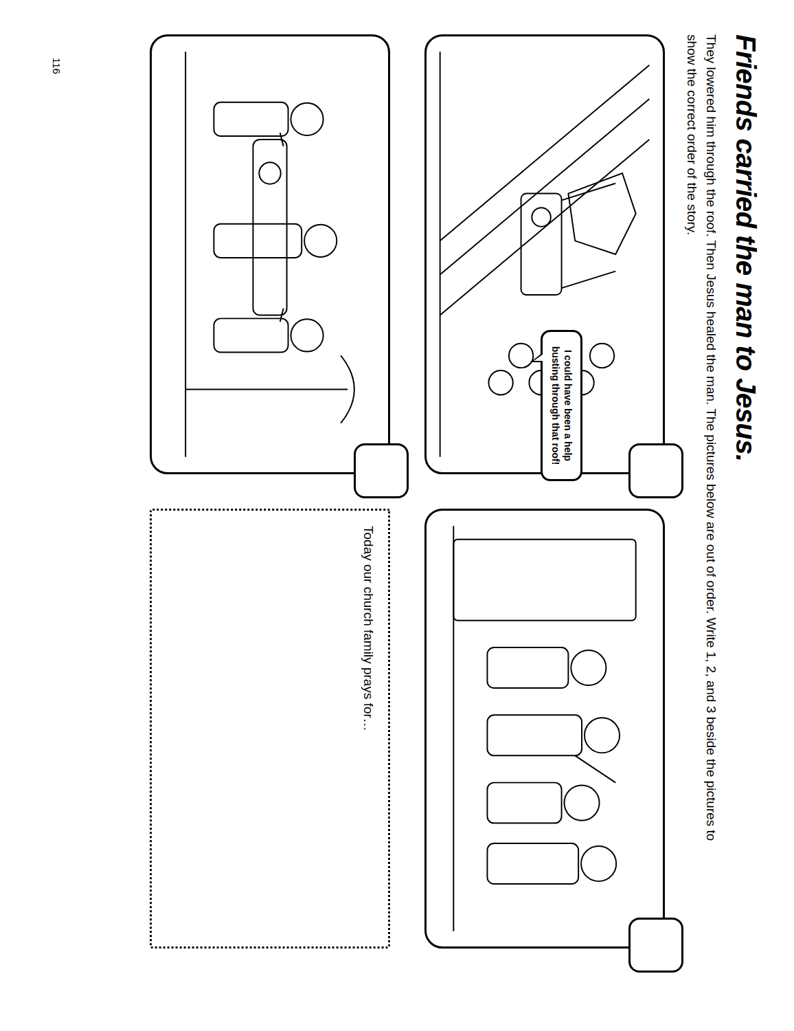Friends carried the man to Jesus.
They lowered him through the roof. Then Jesus healed the man. The pictures below are out of order. Write 1, 2, and 3 beside the pictures to show the correct order of the story.
I could have been a help busting through that roof!
Today our church family prays for…
116